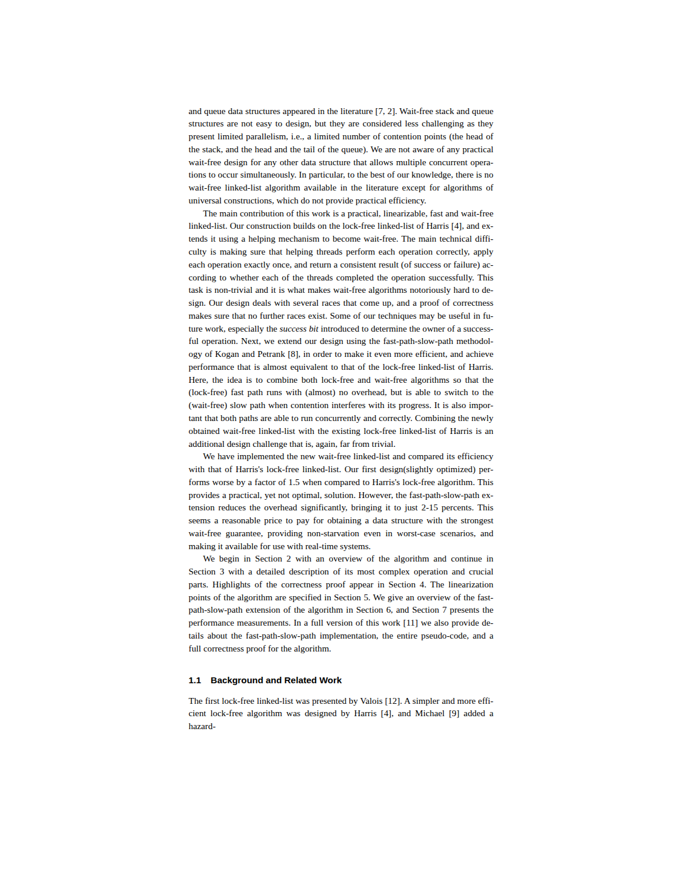and queue data structures appeared in the literature [7, 2]. Wait-free stack and queue structures are not easy to design, but they are considered less challenging as they present limited parallelism, i.e., a limited number of contention points (the head of the stack, and the head and the tail of the queue). We are not aware of any practical wait-free design for any other data structure that allows multiple concurrent operations to occur simultaneously. In particular, to the best of our knowledge, there is no wait-free linked-list algorithm available in the literature except for algorithms of universal constructions, which do not provide practical efficiency.
The main contribution of this work is a practical, linearizable, fast and wait-free linked-list. Our construction builds on the lock-free linked-list of Harris [4], and extends it using a helping mechanism to become wait-free. The main technical difficulty is making sure that helping threads perform each operation correctly, apply each operation exactly once, and return a consistent result (of success or failure) according to whether each of the threads completed the operation successfully. This task is non-trivial and it is what makes wait-free algorithms notoriously hard to design. Our design deals with several races that come up, and a proof of correctness makes sure that no further races exist. Some of our techniques may be useful in future work, especially the success bit introduced to determine the owner of a successful operation. Next, we extend our design using the fast-path-slow-path methodology of Kogan and Petrank [8], in order to make it even more efficient, and achieve performance that is almost equivalent to that of the lock-free linked-list of Harris. Here, the idea is to combine both lock-free and wait-free algorithms so that the (lock-free) fast path runs with (almost) no overhead, but is able to switch to the (wait-free) slow path when contention interferes with its progress. It is also important that both paths are able to run concurrently and correctly. Combining the newly obtained wait-free linked-list with the existing lock-free linked-list of Harris is an additional design challenge that is, again, far from trivial.
We have implemented the new wait-free linked-list and compared its efficiency with that of Harris's lock-free linked-list. Our first design(slightly optimized) performs worse by a factor of 1.5 when compared to Harris's lock-free algorithm. This provides a practical, yet not optimal, solution. However, the fast-path-slow-path extension reduces the overhead significantly, bringing it to just 2-15 percents. This seems a reasonable price to pay for obtaining a data structure with the strongest wait-free guarantee, providing non-starvation even in worst-case scenarios, and making it available for use with real-time systems.
We begin in Section 2 with an overview of the algorithm and continue in Section 3 with a detailed description of its most complex operation and crucial parts. Highlights of the correctness proof appear in Section 4. The linearization points of the algorithm are specified in Section 5. We give an overview of the fast-path-slow-path extension of the algorithm in Section 6, and Section 7 presents the performance measurements. In a full version of this work [11] we also provide details about the fast-path-slow-path implementation, the entire pseudo-code, and a full correctness proof for the algorithm.
1.1 Background and Related Work
The first lock-free linked-list was presented by Valois [12]. A simpler and more efficient lock-free algorithm was designed by Harris [4], and Michael [9] added a hazard-